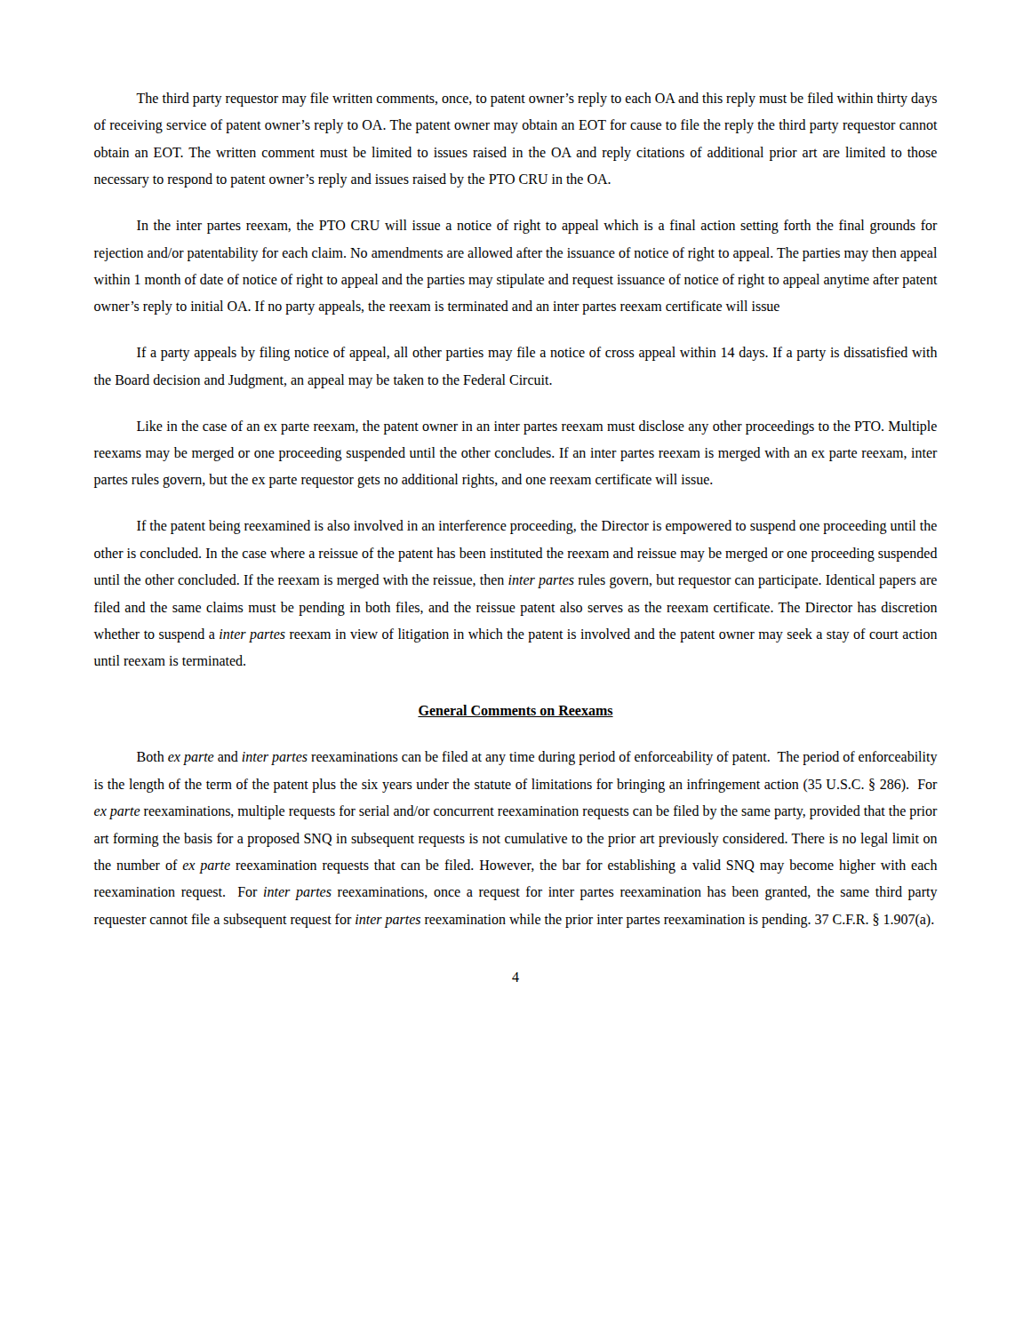The third party requestor may file written comments, once, to patent owner’s reply to each OA and this reply must be filed within thirty days of receiving service of patent owner’s reply to OA. The patent owner may obtain an EOT for cause to file the reply the third party requestor cannot obtain an EOT. The written comment must be limited to issues raised in the OA and reply citations of additional prior art are limited to those necessary to respond to patent owner’s reply and issues raised by the PTO CRU in the OA.
In the inter partes reexam, the PTO CRU will issue a notice of right to appeal which is a final action setting forth the final grounds for rejection and/or patentability for each claim. No amendments are allowed after the issuance of notice of right to appeal. The parties may then appeal within 1 month of date of notice of right to appeal and the parties may stipulate and request issuance of notice of right to appeal anytime after patent owner’s reply to initial OA. If no party appeals, the reexam is terminated and an inter partes reexam certificate will issue
If a party appeals by filing notice of appeal, all other parties may file a notice of cross appeal within 14 days. If a party is dissatisfied with the Board decision and Judgment, an appeal may be taken to the Federal Circuit.
Like in the case of an ex parte reexam, the patent owner in an inter partes reexam must disclose any other proceedings to the PTO. Multiple reexams may be merged or one proceeding suspended until the other concludes. If an inter partes reexam is merged with an ex parte reexam, inter partes rules govern, but the ex parte requestor gets no additional rights, and one reexam certificate will issue.
If the patent being reexamined is also involved in an interference proceeding, the Director is empowered to suspend one proceeding until the other is concluded. In the case where a reissue of the patent has been instituted the reexam and reissue may be merged or one proceeding suspended until the other concluded. If the reexam is merged with the reissue, then inter partes rules govern, but requestor can participate. Identical papers are filed and the same claims must be pending in both files, and the reissue patent also serves as the reexam certificate. The Director has discretion whether to suspend a inter partes reexam in view of litigation in which the patent is involved and the patent owner may seek a stay of court action until reexam is terminated.
General Comments on Reexams
Both ex parte and inter partes reexaminations can be filed at any time during period of enforceability of patent. The period of enforceability is the length of the term of the patent plus the six years under the statute of limitations for bringing an infringement action (35 U.S.C. § 286). For ex parte reexaminations, multiple requests for serial and/or concurrent reexamination requests can be filed by the same party, provided that the prior art forming the basis for a proposed SNQ in subsequent requests is not cumulative to the prior art previously considered. There is no legal limit on the number of ex parte reexamination requests that can be filed. However, the bar for establishing a valid SNQ may become higher with each reexamination request. For inter partes reexaminations, once a request for inter partes reexamination has been granted, the same third party requester cannot file a subsequent request for inter partes reexamination while the prior inter partes reexamination is pending. 37 C.F.R. § 1.907(a).
4